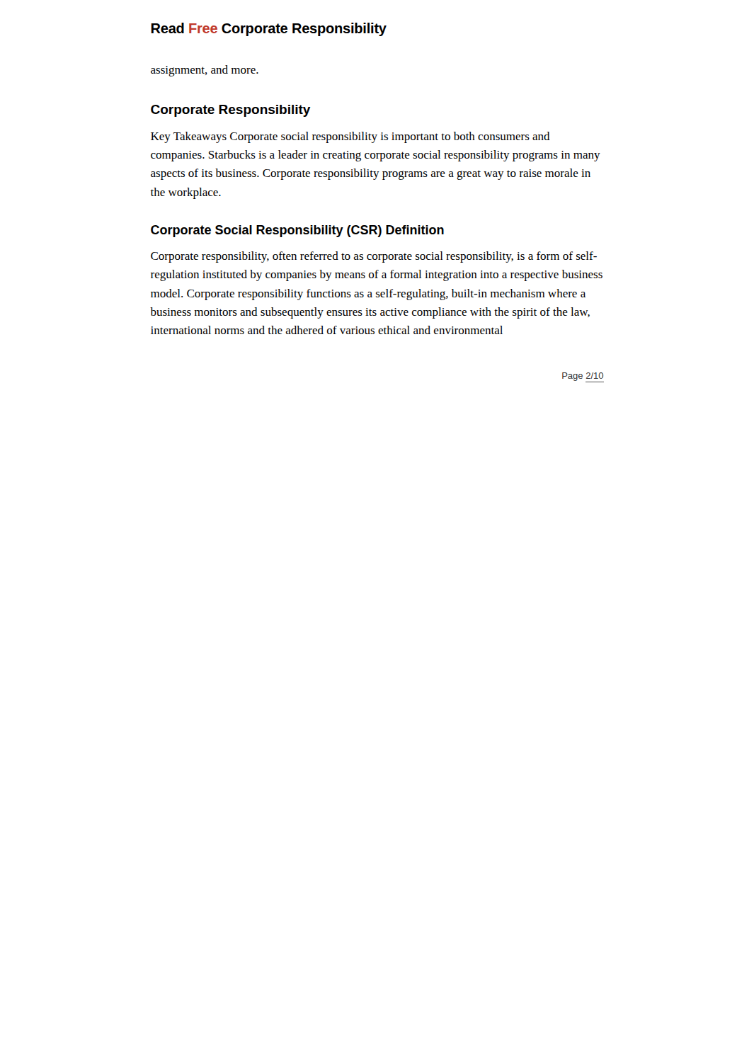Read Free Corporate Responsibility
assignment, and more.
Corporate Responsibility
Key Takeaways Corporate social responsibility is important to both consumers and companies. Starbucks is a leader in creating corporate social responsibility programs in many aspects of its business. Corporate responsibility programs are a great way to raise morale in the workplace.
Corporate Social Responsibility (CSR) Definition
Corporate responsibility, often referred to as corporate social responsibility, is a form of self-regulation instituted by companies by means of a formal integration into a respective business model. Corporate responsibility functions as a self-regulating, built-in mechanism where a business monitors and subsequently ensures its active compliance with the spirit of the law, international norms and the adhered of various ethical and environmental
Page 2/10